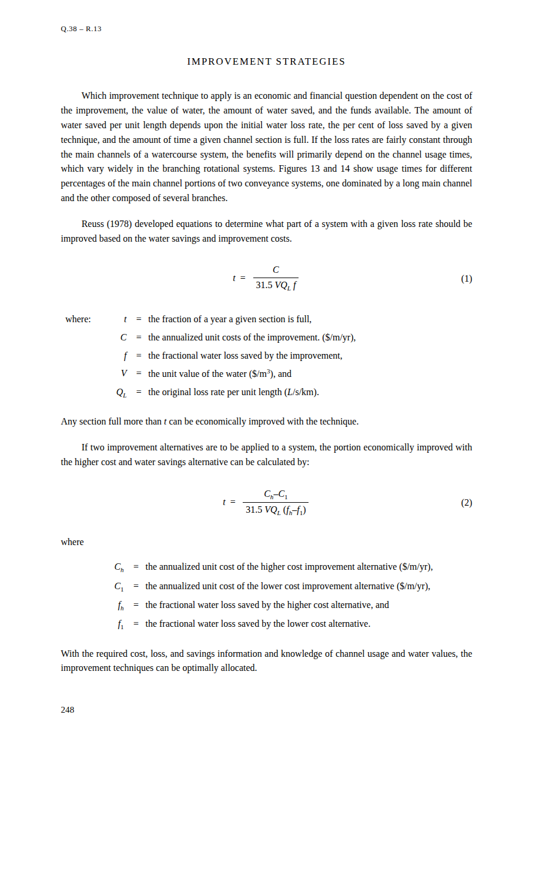Q.38 – R.13
IMPROVEMENT STRATEGIES
Which improvement technique to apply is an economic and financial question dependent on the cost of the improvement, the value of water, the amount of water saved, and the funds available. The amount of water saved per unit length depends upon the initial water loss rate, the per cent of loss saved by a given technique, and the amount of time a given channel section is full. If the loss rates are fairly constant through the main channels of a watercourse system, the benefits will primarily depend on the channel usage times, which vary widely in the branching rotational systems. Figures 13 and 14 show usage times for different percentages of the main channel portions of two conveyance systems, one dominated by a long main channel and the other composed of several branches.
Reuss (1978) developed equations to determine what part of a system with a given loss rate should be improved based on the water savings and improvement costs.
t = C 31.5 VQL f (1)
| where: | t | = | the fraction of a year a given section is full, |
| | C | = | the annualized unit costs of the improvement. ($/m/yr), |
| | f | = | the fractional water loss saved by the improvement, |
| | V | = | the unit value of the water ($/m 3 ), and |
| | Q L | = | the original loss rate per unit length ( L /s/km). |
Any section full more than t can be economically improved with the technique.
If two improvement alternatives are to be applied to a system, the portion economically improved with the higher cost and water savings alternative can be calculated by:
t = Ch–C1 31.5 VQL (fh–f1) (2)
where
| C h | = | the annualized unit cost of the higher cost improvement alternative ($/m/yr), |
| C 1 | = | the annualized unit cost of the lower cost improvement alternative ($/m/yr), |
| f h | = | the fractional water loss saved by the higher cost alternative, and |
| f 1 | = | the fractional water loss saved by the lower cost alternative. |
With the required cost, loss, and savings information and knowledge of channel usage and water values, the improvement techniques can be optimally allocated.
248